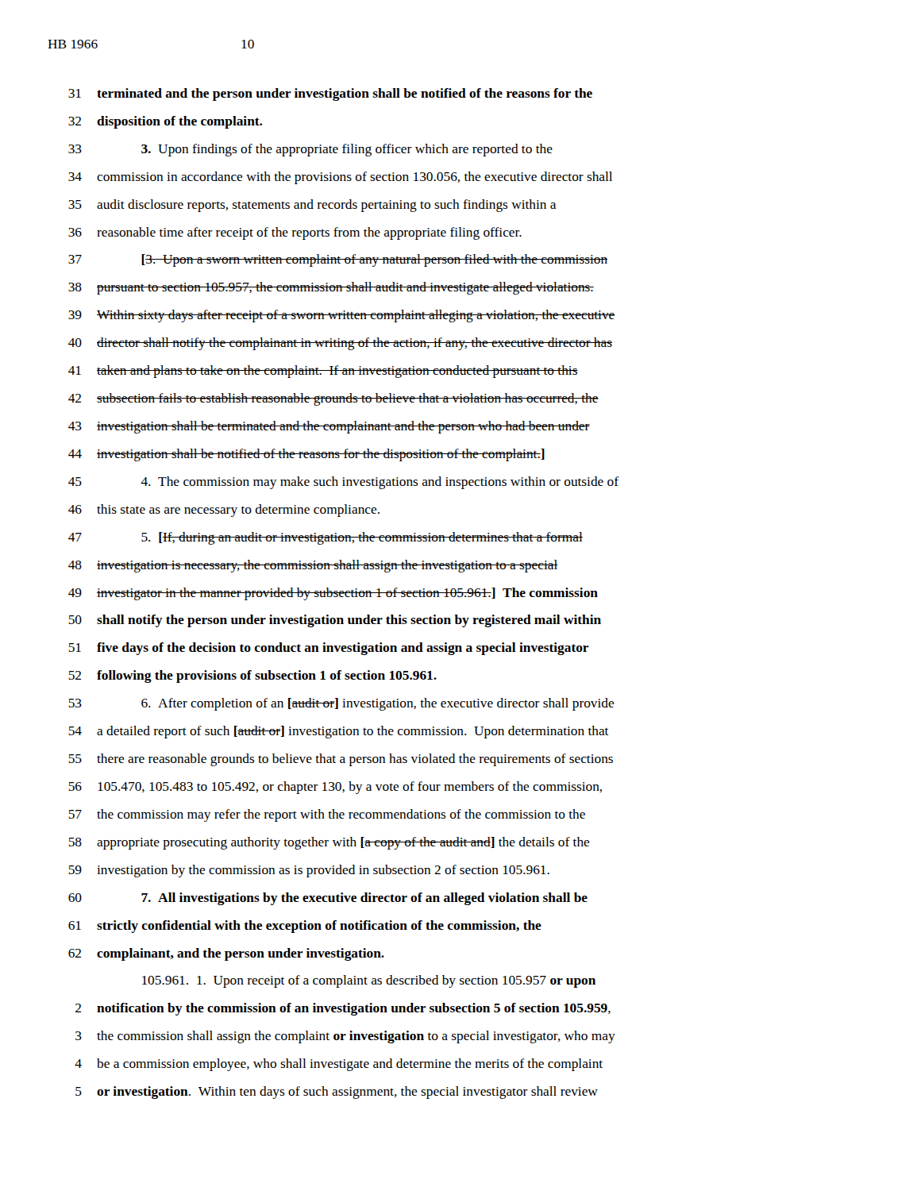HB 1966 10
| 31 | terminated and the person under investigation shall be notified of the reasons for the |
| 32 | disposition of the complaint. |
| 33 | 3. Upon findings of the appropriate filing officer which are reported to the |
| 34 | commission in accordance with the provisions of section 130.056, the executive director shall |
| 35 | audit disclosure reports, statements and records pertaining to such findings within a |
| 36 | reasonable time after receipt of the reports from the appropriate filing officer. |
| 37 | [ 3. Upon a sworn written complaint of any natural person filed with the commission |
| 38 | pursuant to section 105.957, the commission shall audit and investigate alleged violations. |
| 39 | Within sixty days after receipt of a sworn written complaint alleging a violation, the executive |
| 40 | director shall notify the complainant in writing of the action, if any, the executive director has |
| 41 | taken and plans to take on the complaint. If an investigation conducted pursuant to this |
| 42 | subsection fails to establish reasonable grounds to believe that a violation has occurred, the |
| 43 | investigation shall be terminated and the complainant and the person who had been under |
| 44 | investigation shall be notified of the reasons for the disposition of the complaint. ] |
| 45 | 4. The commission may make such investigations and inspections within or outside of |
| 46 | this state as are necessary to determine compliance. |
| 47 | 5. [ If, during an audit or investigation, the commission determines that a formal |
| 48 | investigation is necessary, the commission shall assign the investigation to a special |
| 49 | investigator in the manner provided by subsection 1 of section 105.961. ] The commission |
| 50 | shall notify the person under investigation under this section by registered mail within |
| 51 | five days of the decision to conduct an investigation and assign a special investigator |
| 52 | following the provisions of subsection 1 of section 105.961. |
| 53 | 6. After completion of an [ audit or ] investigation, the executive director shall provide |
| 54 | a detailed report of such [ audit or ] investigation to the commission. Upon determination that |
| 55 | there are reasonable grounds to believe that a person has violated the requirements of sections |
| 56 | 105.470, 105.483 to 105.492, or chapter 130, by a vote of four members of the commission, |
| 57 | the commission may refer the report with the recommendations of the commission to the |
| 58 | appropriate prosecuting authority together with [ a copy of the audit and ] the details of the |
| 59 | investigation by the commission as is provided in subsection 2 of section 105.961. |
| 60 | 7. All investigations by the executive director of an alleged violation shall be |
| 61 | strictly confidential with the exception of notification of the commission, the |
| 62 | complainant, and the person under investigation. |
| | 105.961. 1. Upon receipt of a complaint as described by section 105.957 or upon |
| 2 | notification by the commission of an investigation under subsection 5 of section 105.959 , |
| 3 | the commission shall assign the complaint or investigation to a special investigator, who may |
| 4 | be a commission employee, who shall investigate and determine the merits of the complaint |
| 5 | or investigation . Within ten days of such assignment, the special investigator shall review |